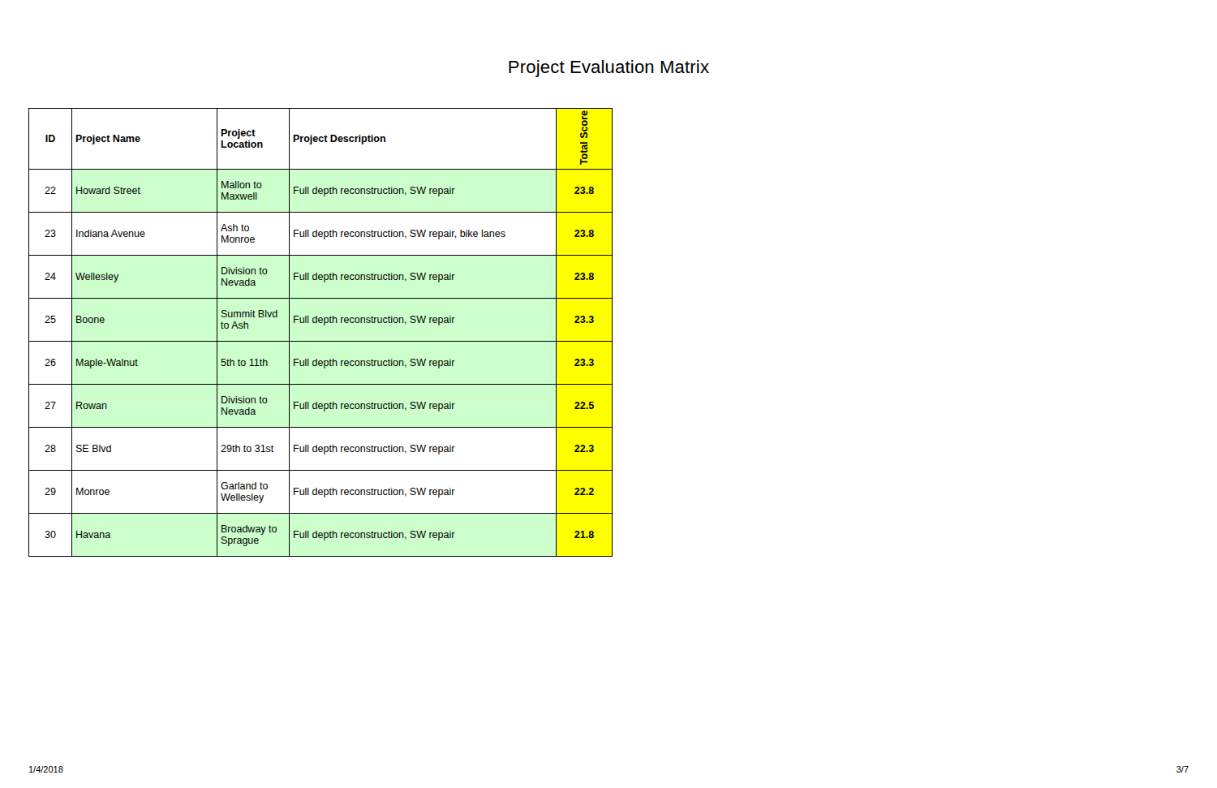Project Evaluation Matrix
| ID | Project Name | Project Location | Project Description | Total Score |
| --- | --- | --- | --- | --- |
| 22 | Howard Street | Mallon to Maxwell | Full depth reconstruction, SW repair | 23.8 |
| 23 | Indiana Avenue | Ash to Monroe | Full depth reconstruction, SW repair, bike lanes | 23.8 |
| 24 | Wellesley | Division to Nevada | Full depth reconstruction, SW repair | 23.8 |
| 25 | Boone | Summit Blvd to Ash | Full depth reconstruction, SW repair | 23.3 |
| 26 | Maple-Walnut | 5th to 11th | Full depth reconstruction, SW repair | 23.3 |
| 27 | Rowan | Division to Nevada | Full depth reconstruction, SW repair | 22.5 |
| 28 | SE Blvd | 29th to 31st | Full depth reconstruction, SW repair | 22.3 |
| 29 | Monroe | Garland to Wellesley | Full depth reconstruction, SW repair | 22.2 |
| 30 | Havana | Broadway to Sprague | Full depth reconstruction, SW repair | 21.8 |
1/4/2018 3/7